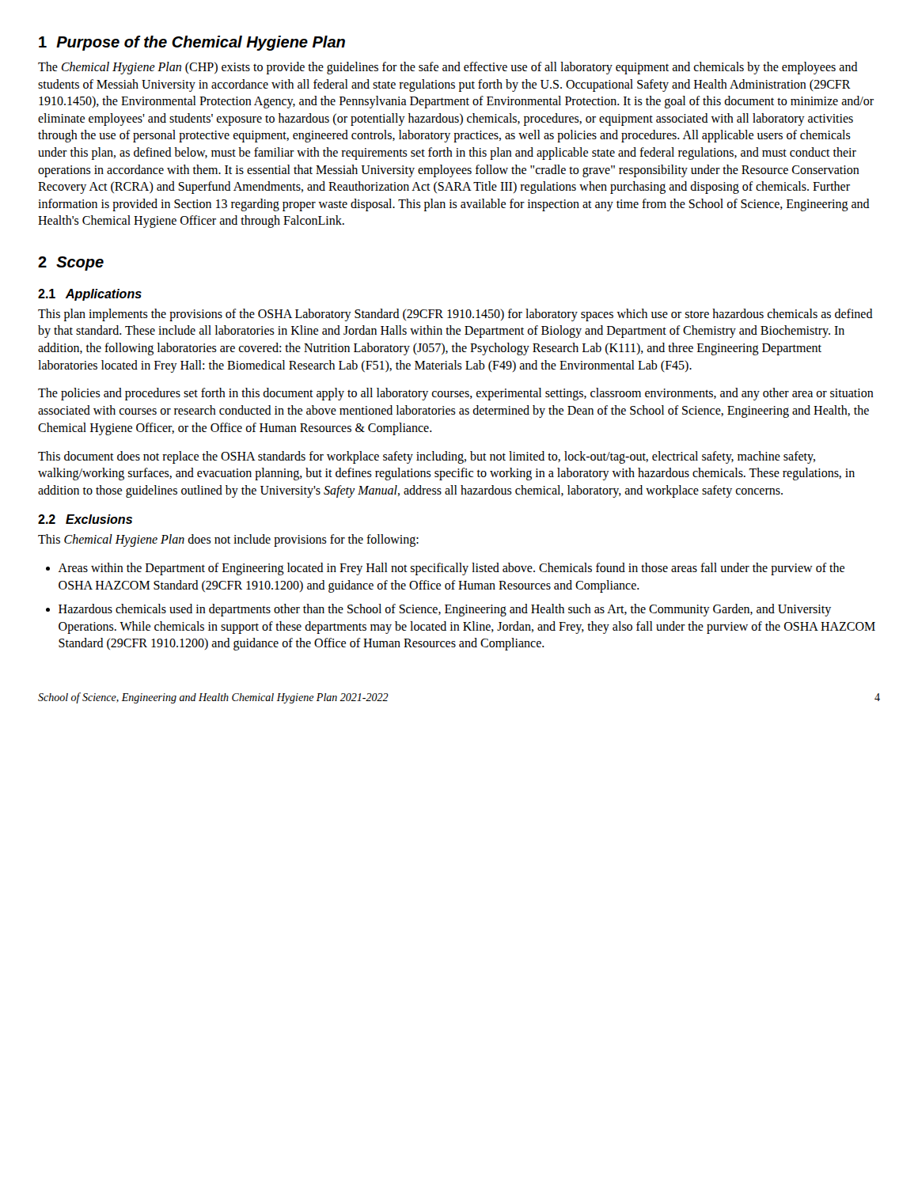1 Purpose of the Chemical Hygiene Plan
The Chemical Hygiene Plan (CHP) exists to provide the guidelines for the safe and effective use of all laboratory equipment and chemicals by the employees and students of Messiah University in accordance with all federal and state regulations put forth by the U.S. Occupational Safety and Health Administration (29CFR 1910.1450), the Environmental Protection Agency, and the Pennsylvania Department of Environmental Protection. It is the goal of this document to minimize and/or eliminate employees' and students' exposure to hazardous (or potentially hazardous) chemicals, procedures, or equipment associated with all laboratory activities through the use of personal protective equipment, engineered controls, laboratory practices, as well as policies and procedures. All applicable users of chemicals under this plan, as defined below, must be familiar with the requirements set forth in this plan and applicable state and federal regulations, and must conduct their operations in accordance with them. It is essential that Messiah University employees follow the "cradle to grave" responsibility under the Resource Conservation Recovery Act (RCRA) and Superfund Amendments, and Reauthorization Act (SARA Title III) regulations when purchasing and disposing of chemicals. Further information is provided in Section 13 regarding proper waste disposal. This plan is available for inspection at any time from the School of Science, Engineering and Health's Chemical Hygiene Officer and through FalconLink.
2 Scope
2.1 Applications
This plan implements the provisions of the OSHA Laboratory Standard (29CFR 1910.1450) for laboratory spaces which use or store hazardous chemicals as defined by that standard. These include all laboratories in Kline and Jordan Halls within the Department of Biology and Department of Chemistry and Biochemistry. In addition, the following laboratories are covered: the Nutrition Laboratory (J057), the Psychology Research Lab (K111), and three Engineering Department laboratories located in Frey Hall: the Biomedical Research Lab (F51), the Materials Lab (F49) and the Environmental Lab (F45).
The policies and procedures set forth in this document apply to all laboratory courses, experimental settings, classroom environments, and any other area or situation associated with courses or research conducted in the above mentioned laboratories as determined by the Dean of the School of Science, Engineering and Health, the Chemical Hygiene Officer, or the Office of Human Resources & Compliance.
This document does not replace the OSHA standards for workplace safety including, but not limited to, lock-out/tag-out, electrical safety, machine safety, walking/working surfaces, and evacuation planning, but it defines regulations specific to working in a laboratory with hazardous chemicals. These regulations, in addition to those guidelines outlined by the University's Safety Manual, address all hazardous chemical, laboratory, and workplace safety concerns.
2.2 Exclusions
This Chemical Hygiene Plan does not include provisions for the following:
Areas within the Department of Engineering located in Frey Hall not specifically listed above. Chemicals found in those areas fall under the purview of the OSHA HAZCOM Standard (29CFR 1910.1200) and guidance of the Office of Human Resources and Compliance.
Hazardous chemicals used in departments other than the School of Science, Engineering and Health such as Art, the Community Garden, and University Operations. While chemicals in support of these departments may be located in Kline, Jordan, and Frey, they also fall under the purview of the OSHA HAZCOM Standard (29CFR 1910.1200) and guidance of the Office of Human Resources and Compliance.
School of Science, Engineering and Health Chemical Hygiene Plan 2021-2022
4